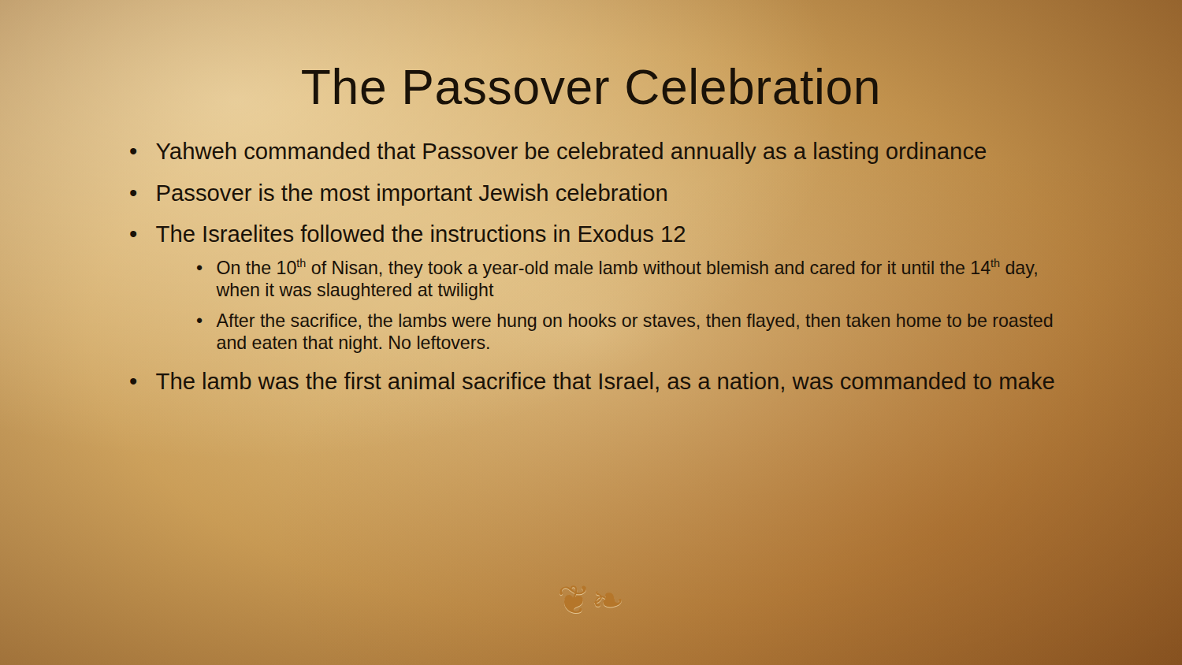The Passover Celebration
Yahweh commanded that Passover be celebrated annually as a lasting ordinance
Passover is the most important Jewish celebration
The Israelites followed the instructions in Exodus 12
On the 10th of Nisan, they took a year-old male lamb without blemish and cared for it until the 14th day, when it was slaughtered at twilight
After the sacrifice, the lambs were hung on hooks or staves, then flayed, then taken home to be roasted and eaten that night. No leftovers.
The lamb was the first animal sacrifice that Israel, as a nation, was commanded to make
❦❧